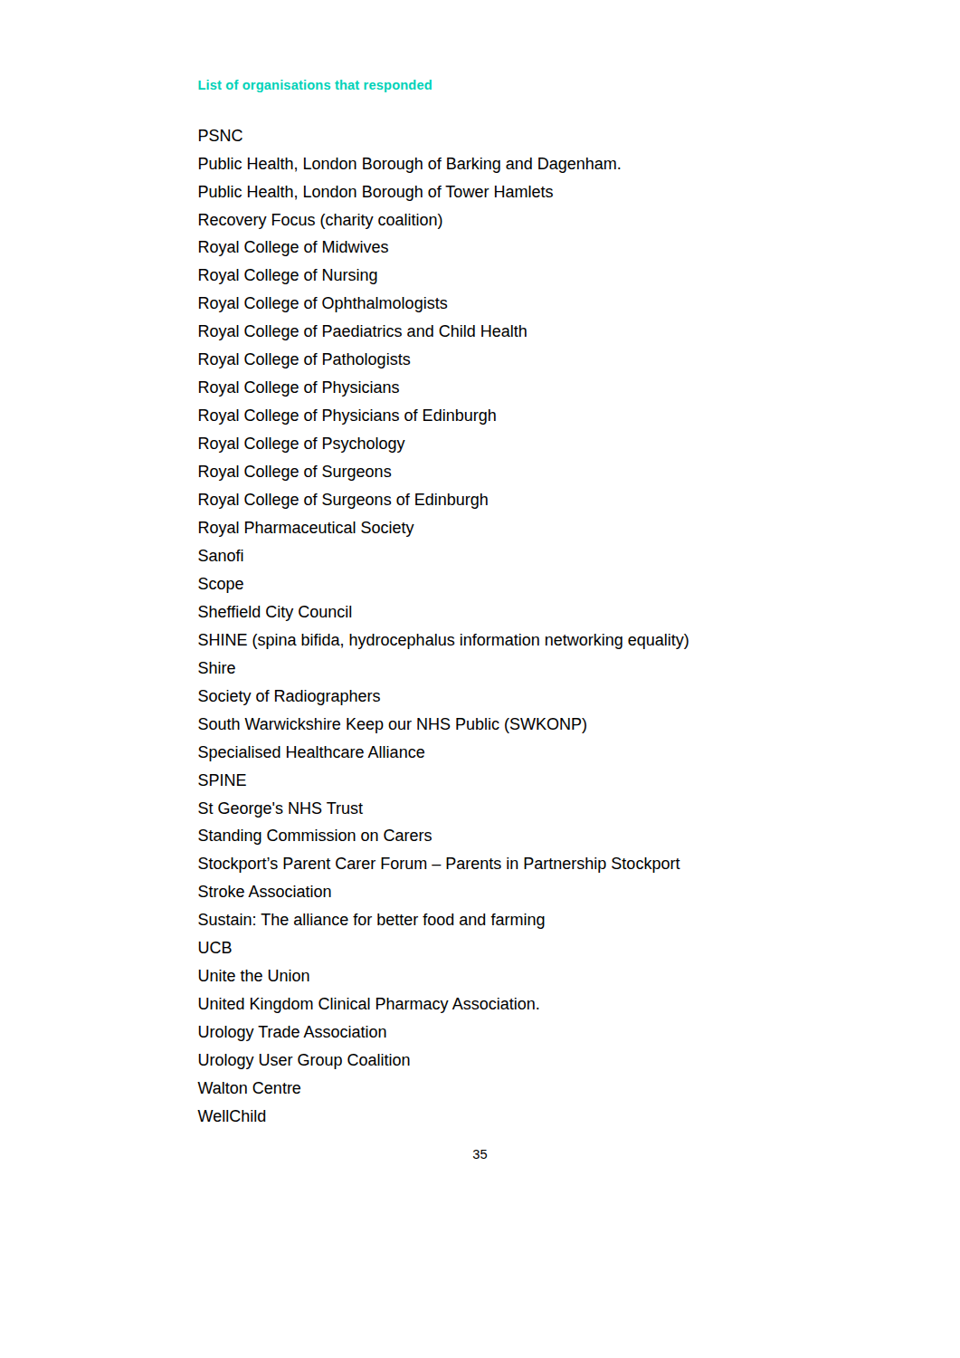List of organisations that responded
PSNC
Public Health, London Borough of Barking and Dagenham.
Public Health, London Borough of Tower Hamlets
Recovery Focus (charity coalition)
Royal College of Midwives
Royal College of Nursing
Royal College of Ophthalmologists
Royal College of Paediatrics and Child Health
Royal College of Pathologists
Royal College of Physicians
Royal College of Physicians of Edinburgh
Royal College of Psychology
Royal College of Surgeons
Royal College of Surgeons of Edinburgh
Royal Pharmaceutical Society
Sanofi
Scope
Sheffield City Council
SHINE (spina bifida, hydrocephalus information networking equality)
Shire
Society of Radiographers
South Warwickshire Keep our NHS Public (SWKONP)
Specialised Healthcare Alliance
SPINE
St George's NHS Trust
Standing Commission on Carers
Stockport’s Parent Carer Forum – Parents in Partnership Stockport
Stroke Association
Sustain: The alliance for better food and farming
UCB
Unite the Union
United Kingdom Clinical Pharmacy Association.
Urology Trade Association
Urology User Group Coalition
Walton Centre
WellChild
35